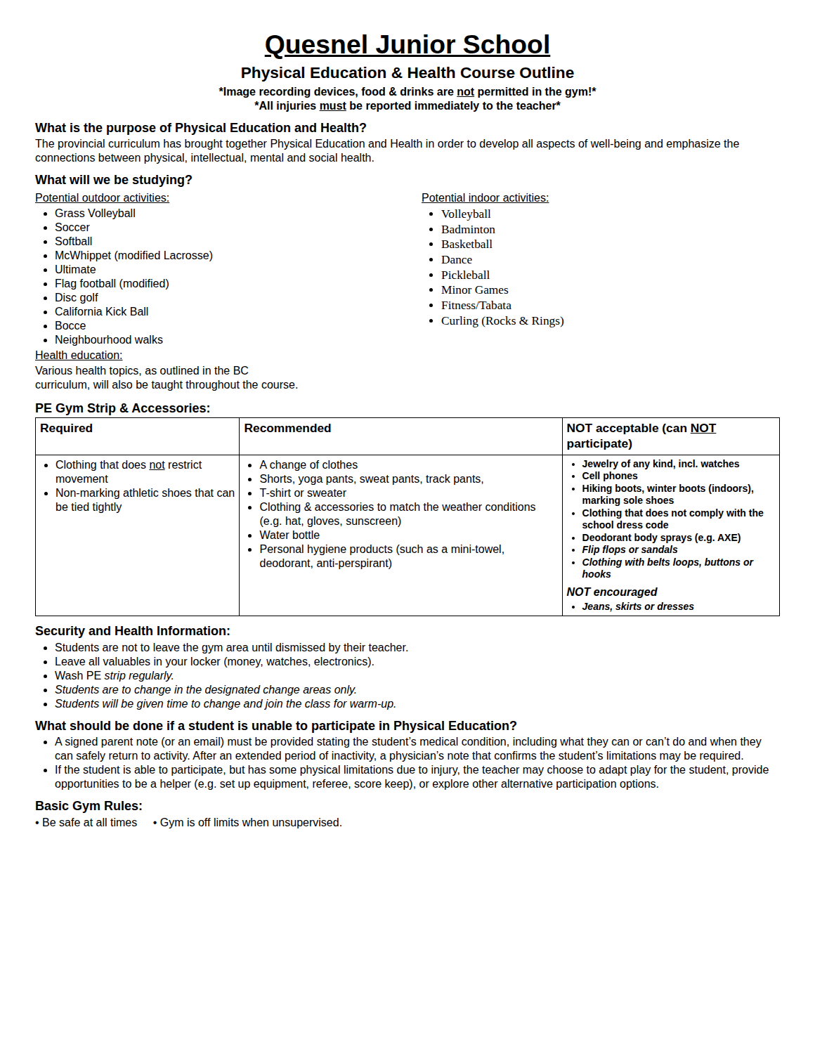Quesnel Junior School
Physical Education & Health Course Outline
*Image recording devices, food & drinks are not permitted in the gym!*
*All injuries must be reported immediately to the teacher*
What is the purpose of Physical Education and Health?
The provincial curriculum has brought together Physical Education and Health in order to develop all aspects of well-being and emphasize the connections between physical, intellectual, mental and social health.
What will we be studying?
Potential outdoor activities:
Grass Volleyball
Soccer
Softball
McWhippet (modified Lacrosse)
Ultimate
Flag football (modified)
Disc golf
California Kick Ball
Bocce
Neighbourhood walks
Health education:
Various health topics, as outlined in the BC
curriculum, will also be taught throughout the course.
Potential indoor activities:
Volleyball
Badminton
Basketball
Dance
Pickleball
Minor Games
Fitness/Tabata
Curling (Rocks & Rings)
PE Gym Strip & Accessories:
| Required | Recommended | NOT acceptable (can NOT participate) |
| --- | --- | --- |
| Clothing that does not restrict movement Non-marking athletic shoes that can be tied tightly | A change of clothes Shorts, yoga pants, sweat pants, track pants, T-shirt or sweater Clothing & accessories to match the weather conditions (e.g. hat, gloves, sunscreen) Water bottle Personal hygiene products (such as a mini-towel, deodorant, anti-perspirant) | Jewelry of any kind, incl. watches Cell phones Hiking boots, winter boots (indoors), marking sole shoes Clothing that does not comply with the school dress code Deodorant body sprays (e.g. AXE) Flip flops or sandals Clothing with belts loops, buttons or hooks NOT encouraged Jeans, skirts or dresses |
Security and Health Information:
Students are not to leave the gym area until dismissed by their teacher.
Leave all valuables in your locker (money, watches, electronics).
Wash PE strip regularly.
Students are to change in the designated change areas only.
Students will be given time to change and join the class for warm-up.
What should be done if a student is unable to participate in Physical Education?
A signed parent note (or an email) must be provided stating the student’s medical condition, including what they can or can’t do and when they can safely return to activity. After an extended period of inactivity, a physician’s note that confirms the student’s limitations may be required.
If the student is able to participate, but has some physical limitations due to injury, the teacher may choose to adapt play for the student, provide opportunities to be a helper (e.g. set up equipment, referee, score keep), or explore other alternative participation options.
Basic Gym Rules:
Be safe at all times
Gym is off limits when unsupervised.